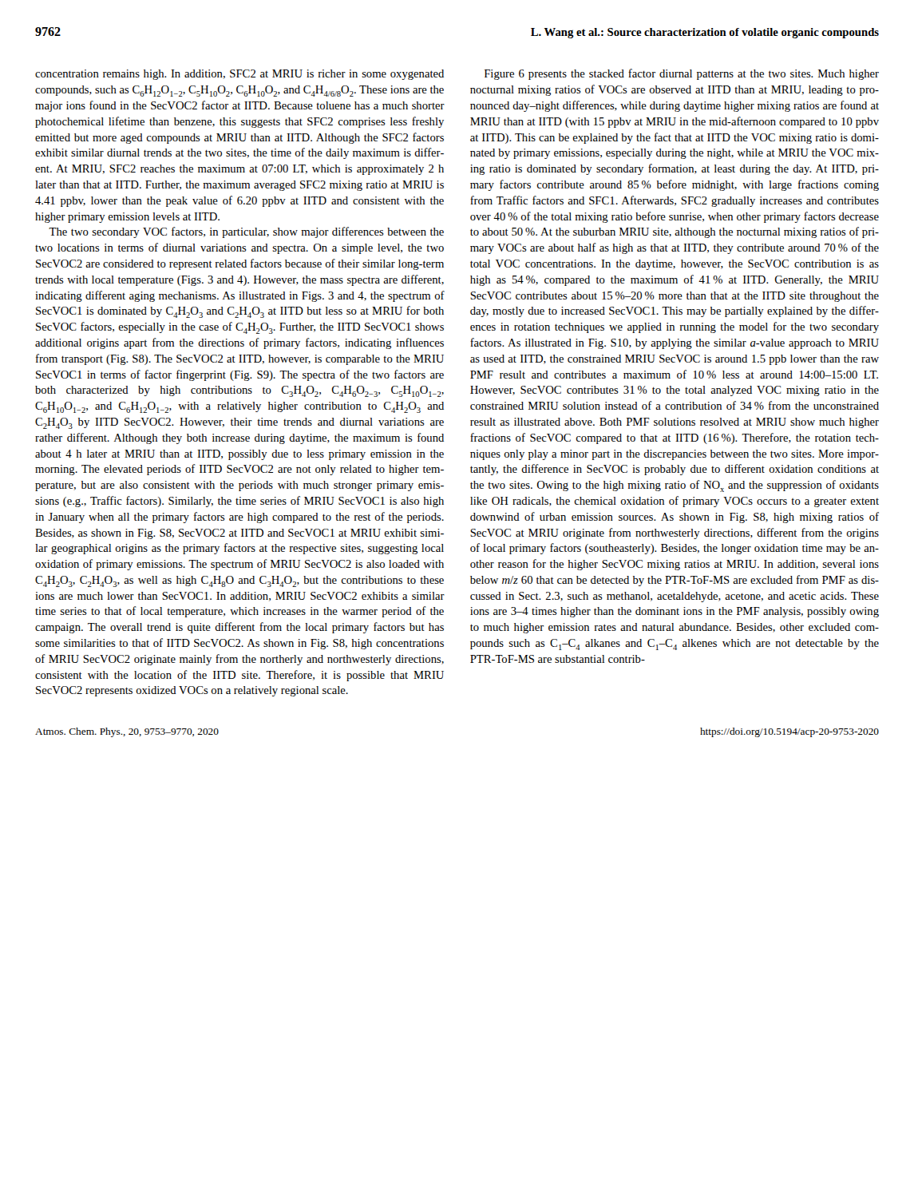9762 L. Wang et al.: Source characterization of volatile organic compounds
concentration remains high. In addition, SFC2 at MRIU is richer in some oxygenated compounds, such as C6H12O1−2, C5H10O2, C6H10O2, and C4H4/6/8O2. These ions are the major ions found in the SecVOC2 factor at IITD. Because toluene has a much shorter photochemical lifetime than benzene, this suggests that SFC2 comprises less freshly emitted but more aged compounds at MRIU than at IITD. Although the SFC2 factors exhibit similar diurnal trends at the two sites, the time of the daily maximum is different. At MRIU, SFC2 reaches the maximum at 07:00 LT, which is approximately 2 h later than that at IITD. Further, the maximum averaged SFC2 mixing ratio at MRIU is 4.41 ppbv, lower than the peak value of 6.20 ppbv at IITD and consistent with the higher primary emission levels at IITD.
The two secondary VOC factors, in particular, show major differences between the two locations in terms of diurnal variations and spectra. On a simple level, the two SecVOC2 are considered to represent related factors because of their similar long-term trends with local temperature (Figs. 3 and 4). However, the mass spectra are different, indicating different aging mechanisms. As illustrated in Figs. 3 and 4, the spectrum of SecVOC1 is dominated by C4H2O3 and C2H4O3 at IITD but less so at MRIU for both SecVOC factors, especially in the case of C4H2O3. Further, the IITD SecVOC1 shows additional origins apart from the directions of primary factors, indicating influences from transport (Fig. S8). The SecVOC2 at IITD, however, is comparable to the MRIU SecVOC1 in terms of factor fingerprint (Fig. S9). The spectra of the two factors are both characterized by high contributions to C3H4O2, C4H6O2−3, C5H10O1−2, C6H10O1−2, and C6H12O1−2, with a relatively higher contribution to C4H2O3 and C2H4O3 by IITD SecVOC2. However, their time trends and diurnal variations are rather different. Although they both increase during daytime, the maximum is found about 4 h later at MRIU than at IITD, possibly due to less primary emission in the morning. The elevated periods of IITD SecVOC2 are not only related to higher temperature, but are also consistent with the periods with much stronger primary emissions (e.g., Traffic factors). Similarly, the time series of MRIU SecVOC1 is also high in January when all the primary factors are high compared to the rest of the periods. Besides, as shown in Fig. S8, SecVOC2 at IITD and SecVOC1 at MRIU exhibit similar geographical origins as the primary factors at the respective sites, suggesting local oxidation of primary emissions. The spectrum of MRIU SecVOC2 is also loaded with C4H2O3, C2H4O3, as well as high C4H8O and C3H4O2, but the contributions to these ions are much lower than SecVOC1. In addition, MRIU SecVOC2 exhibits a similar time series to that of local temperature, which increases in the warmer period of the campaign. The overall trend is quite different from the local primary factors but has some similarities to that of IITD SecVOC2. As shown in Fig. S8, high concentrations of MRIU SecVOC2 originate mainly from the northerly and northwesterly directions, consistent with the location of the IITD site. Therefore, it is possible that MRIU SecVOC2 represents oxidized VOCs on a relatively regional scale.
Figure 6 presents the stacked factor diurnal patterns at the two sites. Much higher nocturnal mixing ratios of VOCs are observed at IITD than at MRIU, leading to pronounced day–night differences, while during daytime higher mixing ratios are found at MRIU than at IITD (with 15 ppbv at MRIU in the mid-afternoon compared to 10 ppbv at IITD). This can be explained by the fact that at IITD the VOC mixing ratio is dominated by primary emissions, especially during the night, while at MRIU the VOC mixing ratio is dominated by secondary formation, at least during the day. At IITD, primary factors contribute around 85 % before midnight, with large fractions coming from Traffic factors and SFC1. Afterwards, SFC2 gradually increases and contributes over 40 % of the total mixing ratio before sunrise, when other primary factors decrease to about 50 %. At the suburban MRIU site, although the nocturnal mixing ratios of primary VOCs are about half as high as that at IITD, they contribute around 70 % of the total VOC concentrations. In the daytime, however, the SecVOC contribution is as high as 54 %, compared to the maximum of 41 % at IITD. Generally, the MRIU SecVOC contributes about 15 %–20 % more than that at the IITD site throughout the day, mostly due to increased SecVOC1. This may be partially explained by the differences in rotation techniques we applied in running the model for the two secondary factors. As illustrated in Fig. S10, by applying the similar a-value approach to MRIU as used at IITD, the constrained MRIU SecVOC is around 1.5 ppb lower than the raw PMF result and contributes a maximum of 10 % less at around 14:00–15:00 LT. However, SecVOC contributes 31 % to the total analyzed VOC mixing ratio in the constrained MRIU solution instead of a contribution of 34 % from the unconstrained result as illustrated above. Both PMF solutions resolved at MRIU show much higher fractions of SecVOC compared to that at IITD (16 %). Therefore, the rotation techniques only play a minor part in the discrepancies between the two sites. More importantly, the difference in SecVOC is probably due to different oxidation conditions at the two sites. Owing to the high mixing ratio of NOx and the suppression of oxidants like OH radicals, the chemical oxidation of primary VOCs occurs to a greater extent downwind of urban emission sources. As shown in Fig. S8, high mixing ratios of SecVOC at MRIU originate from northwesterly directions, different from the origins of local primary factors (southeasterly). Besides, the longer oxidation time may be another reason for the higher SecVOC mixing ratios at MRIU. In addition, several ions below m/z 60 that can be detected by the PTR-ToF-MS are excluded from PMF as discussed in Sect. 2.3, such as methanol, acetaldehyde, acetone, and acetic acids. These ions are 3–4 times higher than the dominant ions in the PMF analysis, possibly owing to much higher emission rates and natural abundance. Besides, other excluded compounds such as C1–C4 alkanes and C1–C4 alkenes which are not detectable by the PTR-ToF-MS are substantial contrib-
Atmos. Chem. Phys., 20, 9753–9770, 2020 https://doi.org/10.5194/acp-20-9753-2020